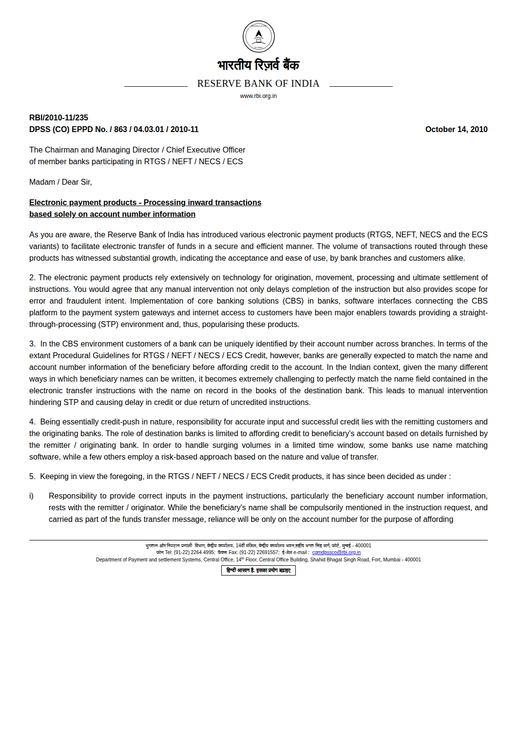RESERVE BANK OF INDIA
भारतीय रिज़र्व बैंक
RESERVE BANK OF INDIA
www.rbi.org.in
RBI/2010-11/235
DPSS (CO) EPPD No. / 863 / 04.03.01 / 2010-11 October 14, 2010
The Chairman and Managing Director / Chief Executive Officer
of member banks participating in RTGS / NEFT / NECS / ECS
Madam / Dear Sir,
Electronic payment products - Processing inward transactions
based solely on account number information
As you are aware, the Reserve Bank of India has introduced various electronic payment products (RTGS, NEFT, NECS and the ECS variants) to facilitate electronic transfer of funds in a secure and efficient manner. The volume of transactions routed through these products has witnessed substantial growth, indicating the acceptance and ease of use, by bank branches and customers alike.
2. The electronic payment products rely extensively on technology for origination, movement, processing and ultimate settlement of instructions. You would agree that any manual intervention not only delays completion of the instruction but also provides scope for error and fraudulent intent. Implementation of core banking solutions (CBS) in banks, software interfaces connecting the CBS platform to the payment system gateways and internet access to customers have been major enablers towards providing a straight-through-processing (STP) environment and, thus, popularising these products.
3. In the CBS environment customers of a bank can be uniquely identified by their account number across branches. In terms of the extant Procedural Guidelines for RTGS / NEFT / NECS / ECS Credit, however, banks are generally expected to match the name and account number information of the beneficiary before affording credit to the account. In the Indian context, given the many different ways in which beneficiary names can be written, it becomes extremely challenging to perfectly match the name field contained in the electronic transfer instructions with the name on record in the books of the destination bank. This leads to manual intervention hindering STP and causing delay in credit or due return of uncredited instructions.
4. Being essentially credit-push in nature, responsibility for accurate input and successful credit lies with the remitting customers and the originating banks. The role of destination banks is limited to affording credit to beneficiary's account based on details furnished by the remitter / originating bank. In order to handle surging volumes in a limited time window, some banks use name matching software, while a few others employ a risk-based approach based on the nature and value of transfer.
5. Keeping in view the foregoing, in the RTGS / NEFT / NECS / ECS Credit products, it has since been decided as under :
i) Responsibility to provide correct inputs in the payment instructions, particularly the beneficiary account number information, rests with the remitter / originator. While the beneficiary's name shall be compulsorily mentioned in the instruction request, and carried as part of the funds transfer message, reliance will be only on the account number for the purpose of affording
भुगतान और निपटान प्रणाली विभाग, केंद्रीय कार्यालय, 14वीं मंज़िल, केंद्रीय कार्यालय भवन,शहीद भगत सिंह मार्ग, फोर्ट, मुम्बई - 400001
फोन Tel: (91-22) 2264 4995; फैक्स Fax: (91-22) 22691557; ई-मेल e-mail : cgmdpssco@rbi.org.in
Department of Payment and settlement Systems, Central Office, 14th Floor, Central Office Building, Shahid Bhagat Singh Road, Fort, Mumbai - 400001
हिन्दी आसान है. इसका प्रयोग बढ़ाइए